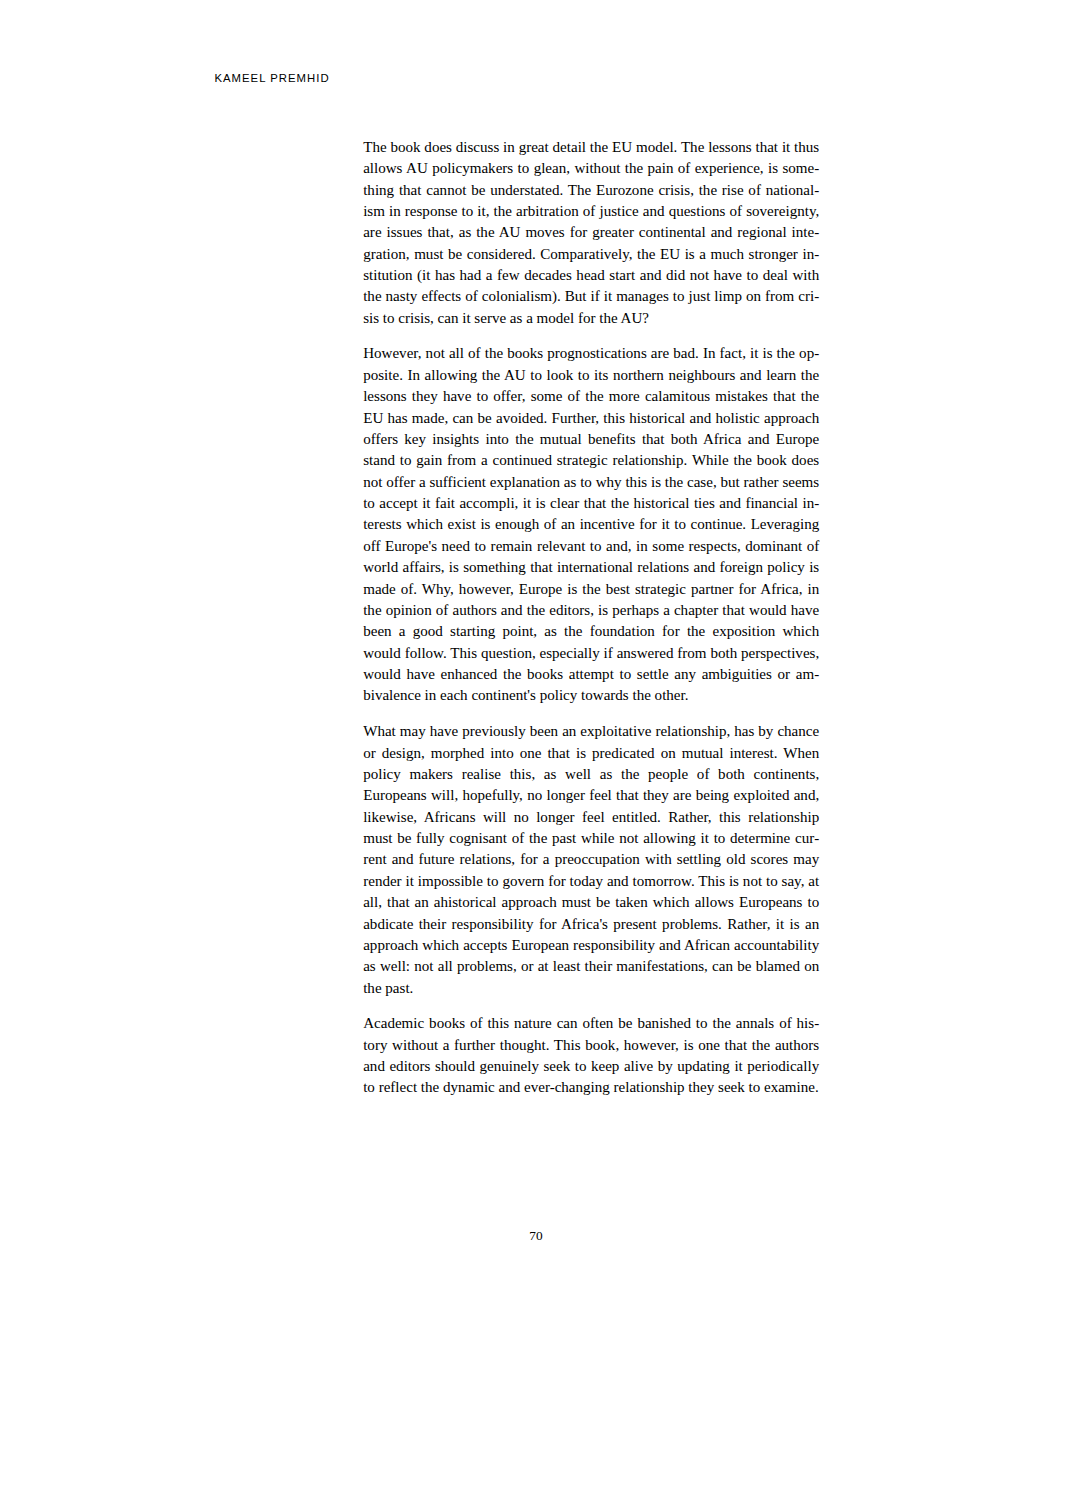Kameel Premhid
The book does discuss in great detail the EU model. The lessons that it thus allows AU policymakers to glean, without the pain of experience, is something that cannot be understated. The Eurozone crisis, the rise of nationalism in response to it, the arbitration of justice and questions of sovereignty, are issues that, as the AU moves for greater continental and regional integration, must be considered. Comparatively, the EU is a much stronger institution (it has had a few decades head start and did not have to deal with the nasty effects of colonialism). But if it manages to just limp on from crisis to crisis, can it serve as a model for the AU?
However, not all of the books prognostications are bad. In fact, it is the opposite. In allowing the AU to look to its northern neighbours and learn the lessons they have to offer, some of the more calamitous mistakes that the EU has made, can be avoided. Further, this historical and holistic approach offers key insights into the mutual benefits that both Africa and Europe stand to gain from a continued strategic relationship. While the book does not offer a sufficient explanation as to why this is the case, but rather seems to accept it fait accompli, it is clear that the historical ties and financial interests which exist is enough of an incentive for it to continue. Leveraging off Europe's need to remain relevant to and, in some respects, dominant of world affairs, is something that international relations and foreign policy is made of. Why, however, Europe is the best strategic partner for Africa, in the opinion of authors and the editors, is perhaps a chapter that would have been a good starting point, as the foundation for the exposition which would follow. This question, especially if answered from both perspectives, would have enhanced the books attempt to settle any ambiguities or ambivalence in each continent's policy towards the other.
What may have previously been an exploitative relationship, has by chance or design, morphed into one that is predicated on mutual interest. When policy makers realise this, as well as the people of both continents, Europeans will, hopefully, no longer feel that they are being exploited and, likewise, Africans will no longer feel entitled. Rather, this relationship must be fully cognisant of the past while not allowing it to determine current and future relations, for a preoccupation with settling old scores may render it impossible to govern for today and tomorrow. This is not to say, at all, that an ahistorical approach must be taken which allows Europeans to abdicate their responsibility for Africa's present problems. Rather, it is an approach which accepts European responsibility and African accountability as well: not all problems, or at least their manifestations, can be blamed on the past.
Academic books of this nature can often be banished to the annals of history without a further thought. This book, however, is one that the authors and editors should genuinely seek to keep alive by updating it periodically to reflect the dynamic and ever-changing relationship they seek to examine.
70